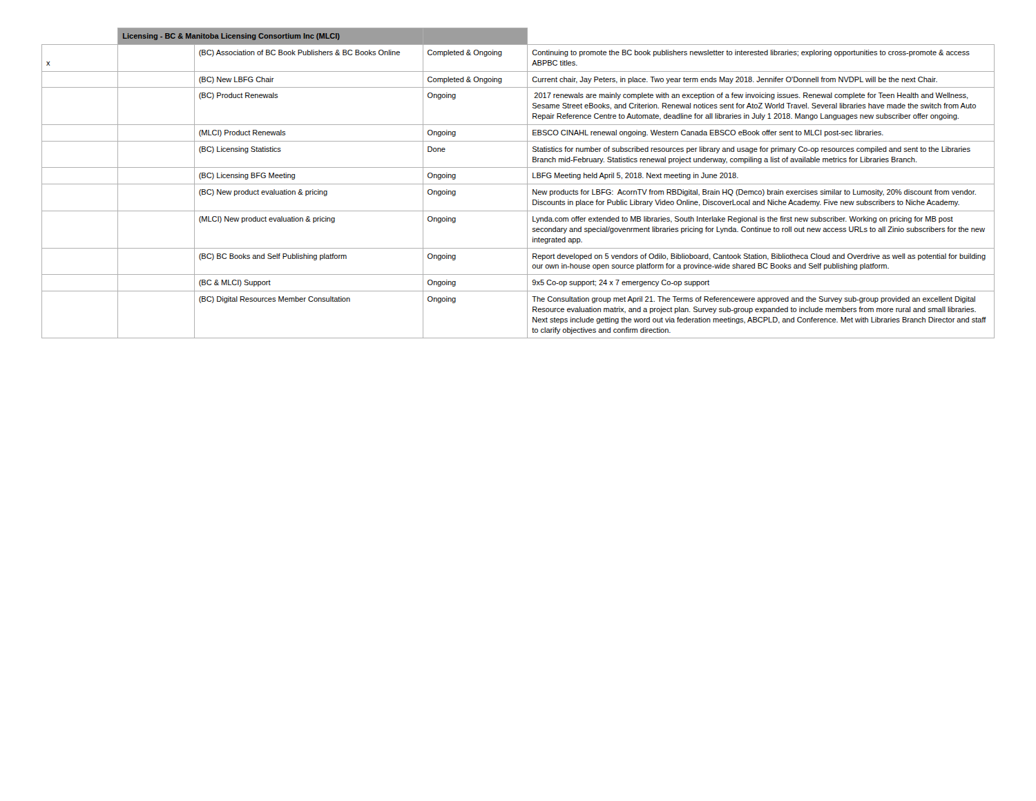| | Licensing - BC & Manitoba Licensing Consortium Inc (MLCI) | | |
| x | | (BC) Association of BC Book Publishers & BC Books Online | Completed & Ongoing | Continuing to promote the BC book publishers newsletter to interested libraries; exploring opportunities to cross-promote & access ABPBC titles. |
| | | (BC) New LBFG Chair | Completed & Ongoing | Current chair, Jay Peters, in place. Two year term ends May 2018. Jennifer O'Donnell from NVDPL will be the next Chair. |
| | | (BC) Product Renewals | Ongoing | 2017 renewals are mainly complete with an exception of a few invoicing issues. Renewal complete for Teen Health and Wellness, Sesame Street eBooks, and Criterion. Renewal notices sent for AtoZ World Travel. Several libraries have made the switch from Auto Repair Reference Centre to Automate, deadline for all libraries in July 1 2018. Mango Languages new subscriber offer ongoing. |
| | | (MLCI) Product Renewals | Ongoing | EBSCO CINAHL renewal ongoing. Western Canada EBSCO eBook offer sent to MLCI post-sec libraries. |
| | | (BC) Licensing Statistics | Done | Statistics for number of subscribed resources per library and usage for primary Co-op resources compiled and sent to the Libraries Branch mid-February. Statistics renewal project underway, compiling a list of available metrics for Libraries Branch. |
| | | (BC) Licensing BFG Meeting | Ongoing | LBFG Meeting held April 5, 2018. Next meeting in June 2018. |
| | | (BC) New product evaluation & pricing | Ongoing | New products for LBFG: AcornTV from RBDigital, Brain HQ (Demco) brain exercises similar to Lumosity, 20% discount from vendor. Discounts in place for Public Library Video Online, DiscoverLocal and Niche Academy. Five new subscribers to Niche Academy. |
| | | (MLCI) New product evaluation & pricing | Ongoing | Lynda.com offer extended to MB libraries, South Interlake Regional is the first new subscriber. Working on pricing for MB post secondary and special/govenrment libraries pricing for Lynda. Continue to roll out new access URLs to all Zinio subscribers for the new integrated app. |
| | | (BC) BC Books and Self Publishing platform | Ongoing | Report developed on 5 vendors of Odilo, Biblioboard, Cantook Station, Bibliotheca Cloud and Overdrive as well as potential for building our own in-house open source platform for a province-wide shared BC Books and Self publishing platform. |
| | | (BC & MLCI) Support | Ongoing | 9x5 Co-op support; 24 x 7 emergency Co-op support |
| | | (BC) Digital Resources Member Consultation | Ongoing | The Consultation group met April 21. The Terms of Referencewere approved and the Survey sub-group provided an excellent Digital Resource evaluation matrix, and a project plan. Survey sub-group expanded to include members from more rural and small libraries. Next steps include getting the word out via federation meetings, ABCPLD, and Conference. Met with Libraries Branch Director and staff to clarify objectives and confirm direction. |